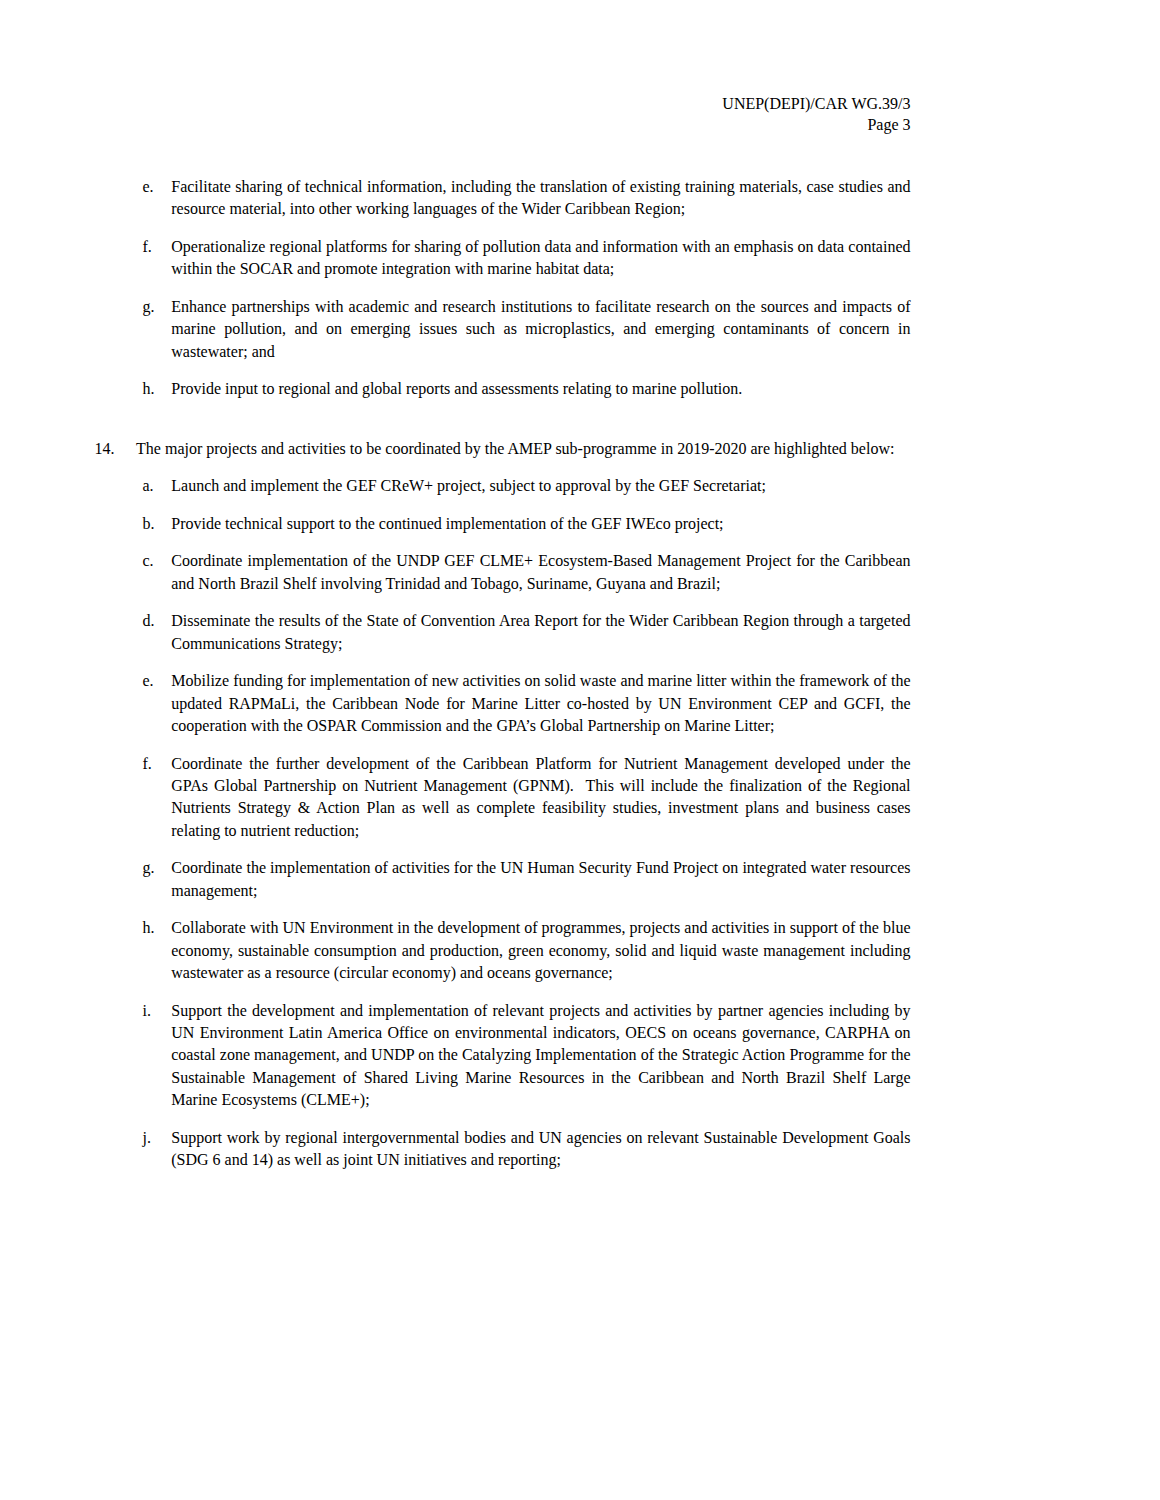UNEP(DEPI)/CAR WG.39/3 Page 3
e. Facilitate sharing of technical information, including the translation of existing training materials, case studies and resource material, into other working languages of the Wider Caribbean Region;
f. Operationalize regional platforms for sharing of pollution data and information with an emphasis on data contained within the SOCAR and promote integration with marine habitat data;
g. Enhance partnerships with academic and research institutions to facilitate research on the sources and impacts of marine pollution, and on emerging issues such as microplastics, and emerging contaminants of concern in wastewater; and
h. Provide input to regional and global reports and assessments relating to marine pollution.
14.
The major projects and activities to be coordinated by the AMEP sub-programme in 2019-2020 are highlighted below:
a. Launch and implement the GEF CReW+ project, subject to approval by the GEF Secretariat;
b. Provide technical support to the continued implementation of the GEF IWEco project;
c. Coordinate implementation of the UNDP GEF CLME+ Ecosystem-Based Management Project for the Caribbean and North Brazil Shelf involving Trinidad and Tobago, Suriname, Guyana and Brazil;
d. Disseminate the results of the State of Convention Area Report for the Wider Caribbean Region through a targeted Communications Strategy;
e. Mobilize funding for implementation of new activities on solid waste and marine litter within the framework of the updated RAPMaLi, the Caribbean Node for Marine Litter co-hosted by UN Environment CEP and GCFI, the cooperation with the OSPAR Commission and the GPA’s Global Partnership on Marine Litter;
f. Coordinate the further development of the Caribbean Platform for Nutrient Management developed under the GPAs Global Partnership on Nutrient Management (GPNM). This will include the finalization of the Regional Nutrients Strategy & Action Plan as well as complete feasibility studies, investment plans and business cases relating to nutrient reduction;
g. Coordinate the implementation of activities for the UN Human Security Fund Project on integrated water resources management;
h. Collaborate with UN Environment in the development of programmes, projects and activities in support of the blue economy, sustainable consumption and production, green economy, solid and liquid waste management including wastewater as a resource (circular economy) and oceans governance;
i. Support the development and implementation of relevant projects and activities by partner agencies including by UN Environment Latin America Office on environmental indicators, OECS on oceans governance, CARPHA on coastal zone management, and UNDP on the Catalyzing Implementation of the Strategic Action Programme for the Sustainable Management of Shared Living Marine Resources in the Caribbean and North Brazil Shelf Large Marine Ecosystems (CLME+);
j. Support work by regional intergovernmental bodies and UN agencies on relevant Sustainable Development Goals (SDG 6 and 14) as well as joint UN initiatives and reporting;